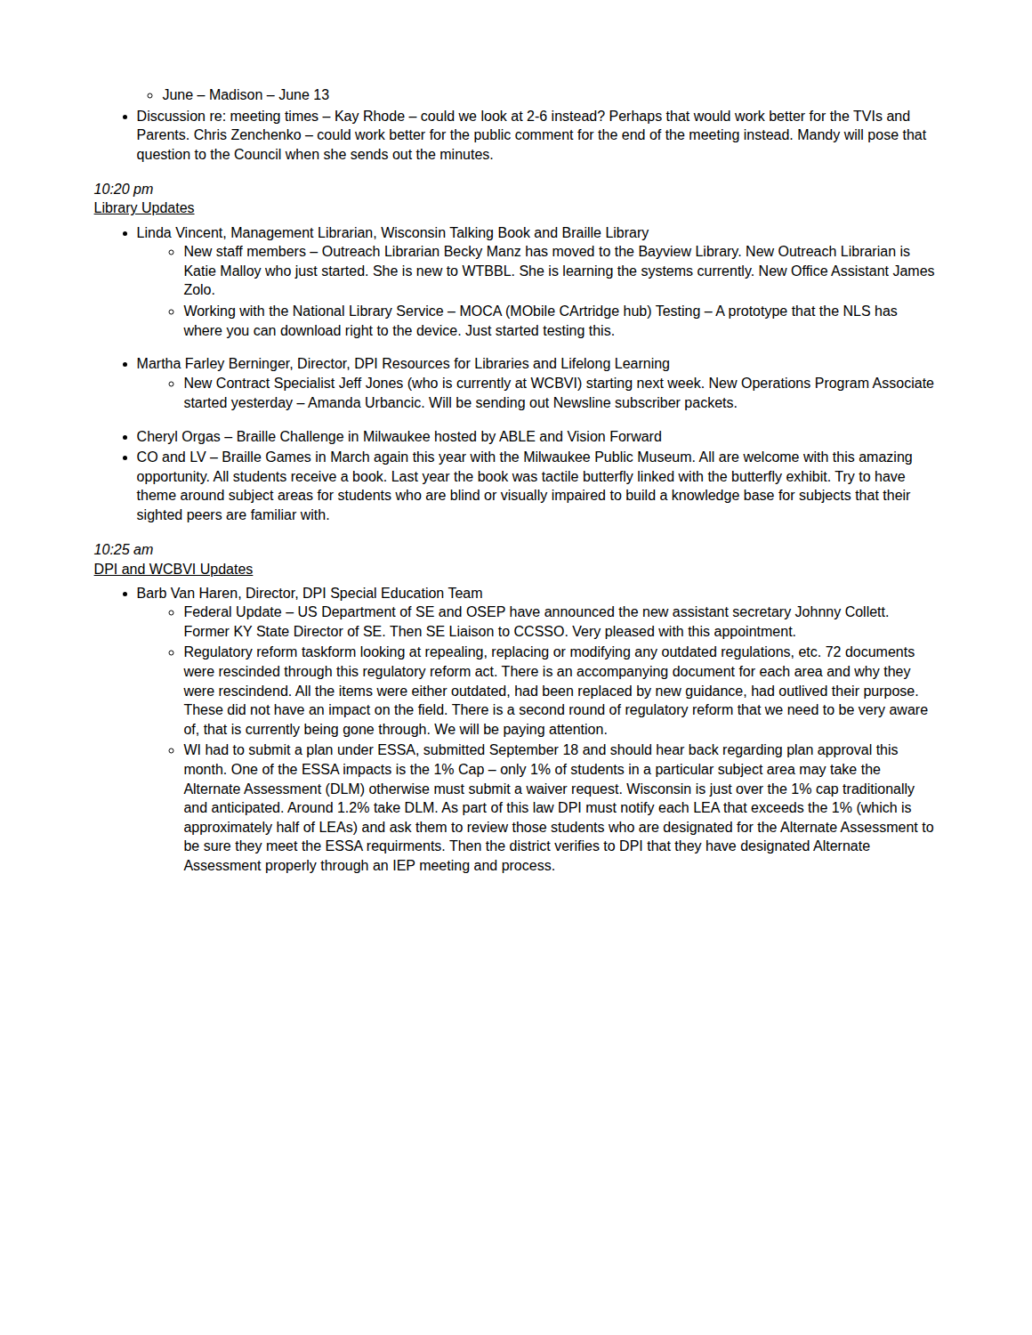June – Madison – June 13
Discussion re: meeting times – Kay Rhode – could we look at 2-6 instead? Perhaps that would work better for the TVIs and Parents. Chris Zenchenko – could work better for the public comment for the end of the meeting instead. Mandy will pose that question to the Council when she sends out the minutes.
10:20 pm
Library Updates
Linda Vincent, Management Librarian, Wisconsin Talking Book and Braille Library
New staff members – Outreach Librarian Becky Manz has moved to the Bayview Library. New Outreach Librarian is Katie Malloy who just started. She is new to WTBBL. She is learning the systems currently. New Office Assistant James Zolo.
Working with the National Library Service – MOCA (MObile CArtridge hub) Testing – A prototype that the NLS has where you can download right to the device. Just started testing this.
Martha Farley Berninger, Director, DPI Resources for Libraries and Lifelong Learning
New Contract Specialist Jeff Jones (who is currently at WCBVI) starting next week. New Operations Program Associate started yesterday – Amanda Urbancic. Will be sending out Newsline subscriber packets.
Cheryl Orgas – Braille Challenge in Milwaukee hosted by ABLE and Vision Forward
CO and LV – Braille Games in March again this year with the Milwaukee Public Museum. All are welcome with this amazing opportunity. All students receive a book. Last year the book was tactile butterfly linked with the butterfly exhibit. Try to have theme around subject areas for students who are blind or visually impaired to build a knowledge base for subjects that their sighted peers are familiar with.
10:25 am
DPI and WCBVI Updates
Barb Van Haren, Director, DPI Special Education Team
Federal Update – US Department of SE and OSEP have announced the new assistant secretary Johnny Collett. Former KY State Director of SE. Then SE Liaison to CCSSO. Very pleased with this appointment.
Regulatory reform taskform looking at repealing, replacing or modifying any outdated regulations, etc. 72 documents were rescinded through this regulatory reform act. There is an accompanying document for each area and why they were rescindend. All the items were either outdated, had been replaced by new guidance, had outlived their purpose. These did not have an impact on the field. There is a second round of regulatory reform that we need to be very aware of, that is currently being gone through. We will be paying attention.
WI had to submit a plan under ESSA, submitted September 18 and should hear back regarding plan approval this month. One of the ESSA impacts is the 1% Cap – only 1% of students in a particular subject area may take the Alternate Assessment (DLM) otherwise must submit a waiver request. Wisconsin is just over the 1% cap traditionally and anticipated. Around 1.2% take DLM. As part of this law DPI must notify each LEA that exceeds the 1% (which is approximately half of LEAs) and ask them to review those students who are designated for the Alternate Assessment to be sure they meet the ESSA requirments. Then the district verifies to DPI that they have designated Alternate Assessment properly through an IEP meeting and process.